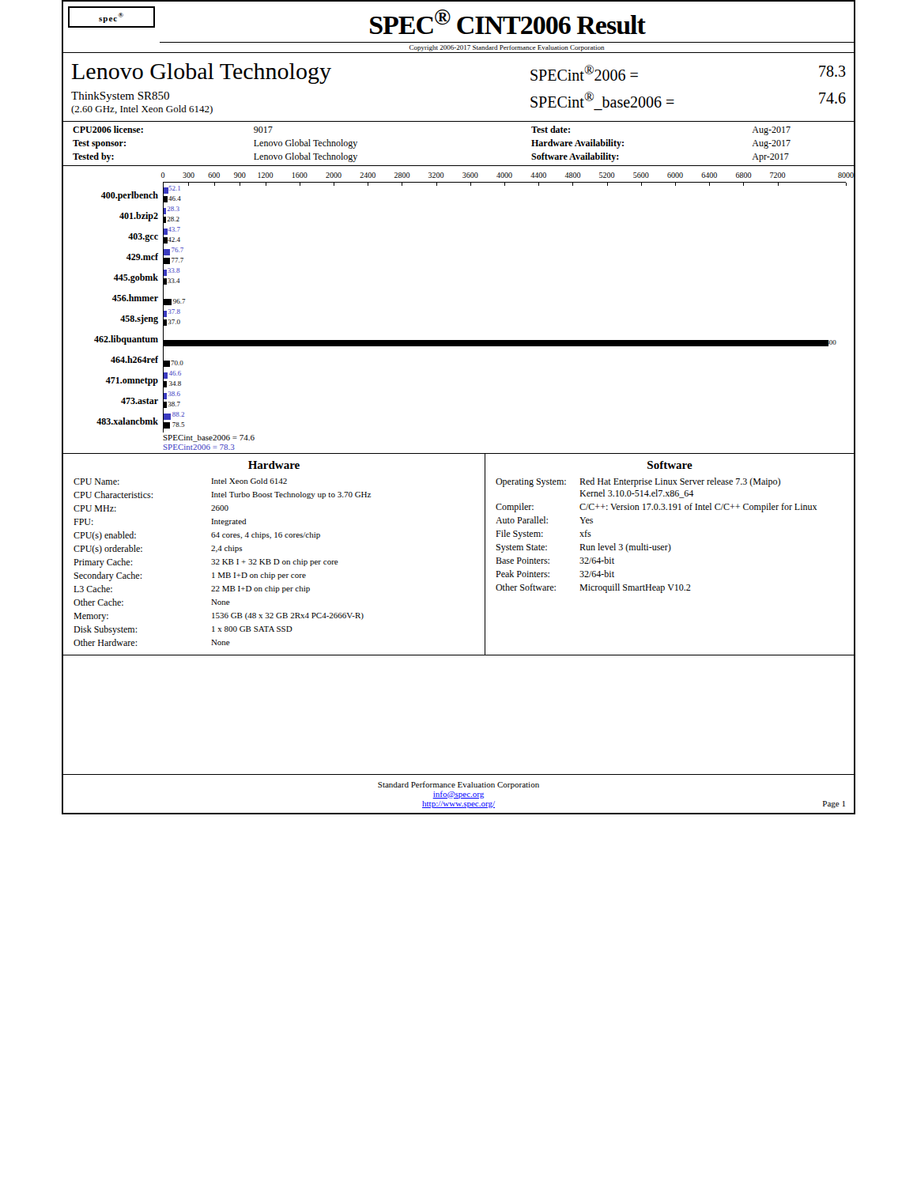spec®
SPEC® CINT2006 Result
Copyright 2006-2017 Standard Performance Evaluation Corporation
Lenovo Global Technology
ThinkSystem SR850 (2.60 GHz, Intel Xeon Gold 6142)
SPECint®2006 = 78.3
SPECint®_base2006 = 74.6
| CPU2006 license: | 9017 |
| Test sponsor: | Lenovo Global Technology |
| Tested by: | Lenovo Global Technology |
| Test date: | Aug-2017 |
| Hardware Availability: | Aug-2017 |
| Software Availability: | Apr-2017 |
0 300 600 900 1200 1600 2000 2400 2800 3200 3600 4000 4400 4800 5200 5600 6000 6400 6800 7200 8000
400.perlbench
52.1 46.4
401.bzip2
28.3 28.2
403.gcc
43.7 42.4
429.mcf
76.7 77.7
445.gobmk
33.8 33.4
456.hmmer
96.7
458.sjeng
37.8 37.0
462.libquantum
7800
464.h264ref
70.0
471.omnetpp
46.6 34.8
473.astar
38.6 38.7
483.xalancbmk
88.2 78.5
SPECint_base2006 = 74.6
SPECint2006 = 78.3
Hardware
| CPU Name: | Intel Xeon Gold 6142 |
| CPU Characteristics: | Intel Turbo Boost Technology up to 3.70 GHz |
| CPU MHz: | 2600 |
| FPU: | Integrated |
| CPU(s) enabled: | 64 cores, 4 chips, 16 cores/chip |
| CPU(s) orderable: | 2,4 chips |
| Primary Cache: | 32 KB I + 32 KB D on chip per core |
| Secondary Cache: | 1 MB I+D on chip per core |
| L3 Cache: | 22 MB I+D on chip per chip |
| Other Cache: | None |
| Memory: | 1536 GB (48 x 32 GB 2Rx4 PC4-2666V-R) |
| Disk Subsystem: | 1 x 800 GB SATA SSD |
| Other Hardware: | None |
Software
| Operating System: | Red Hat Enterprise Linux Server release 7.3 (Maipo) Kernel 3.10.0-514.el7.x86_64 |
| Compiler: | C/C++: Version 17.0.3.191 of Intel C/C++ Compiler for Linux |
| Auto Parallel: | Yes |
| File System: | xfs |
| System State: | Run level 3 (multi-user) |
| Base Pointers: | 32/64-bit |
| Peak Pointers: | 32/64-bit |
| Other Software: | Microquill SmartHeap V10.2 |
Standard Performance Evaluation Corporation
info@spec.org
http://www.spec.org/ Page 1